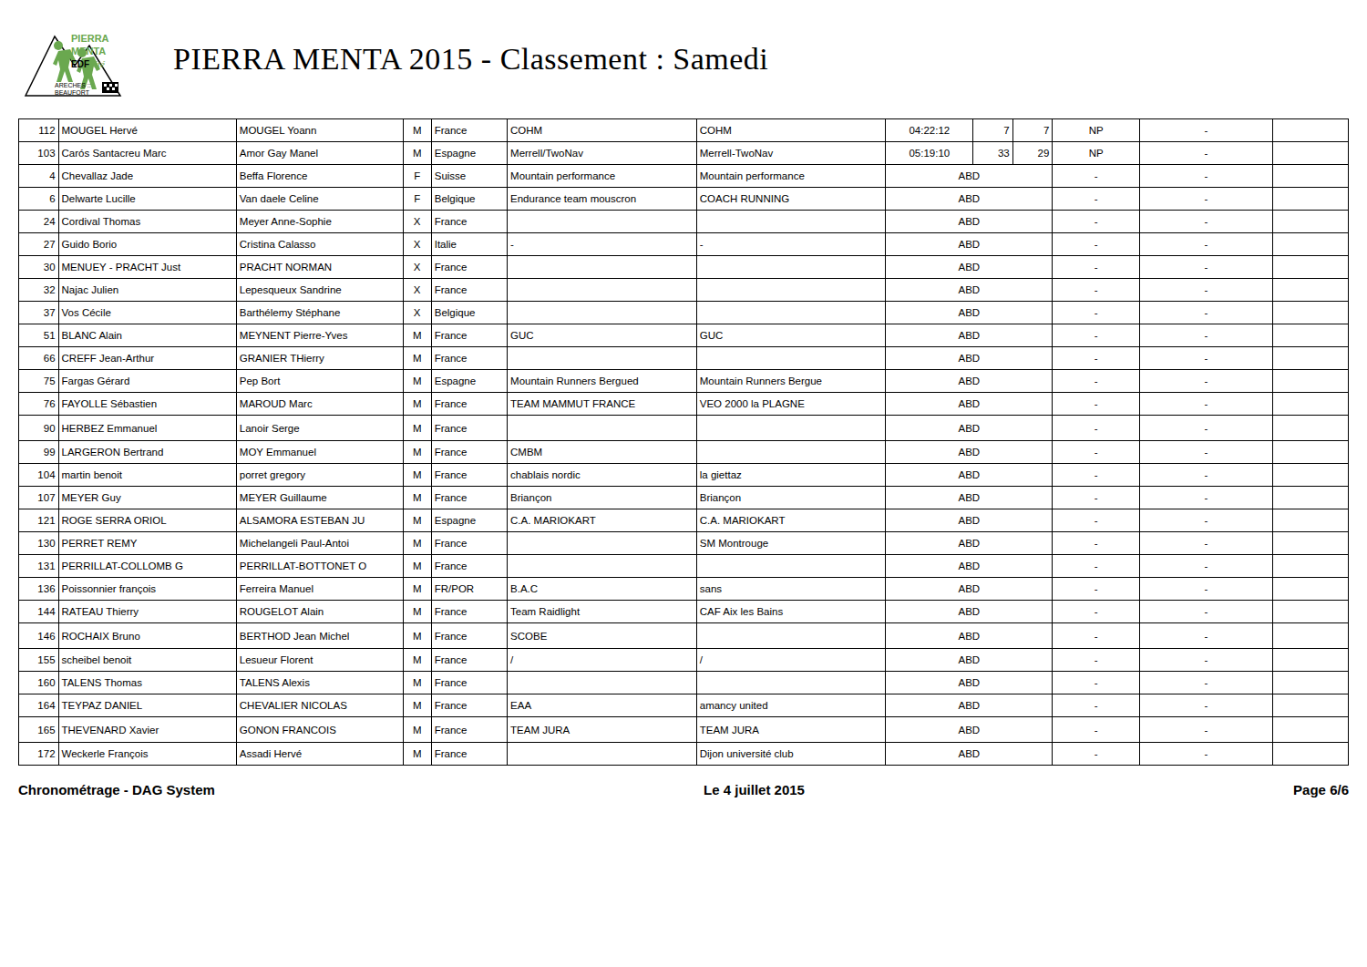PIERRA MENTA EDF été ARECHES :: BEAUFORT
PIERRA MENTA 2015 - Classement : Samedi
| 112 | MOUGEL Hervé | MOUGEL Yoann | M | France | COHM | COHM | 04:22:12 | 7 | 7 | NP | - | |
| 103 | Carós Santacreu Marc | Amor Gay Manel | M | Espagne | Merrell/TwoNav | Merrell-TwoNav | 05:19:10 | 33 | 29 | NP | - | |
| 4 | Chevallaz Jade | Beffa Florence | F | Suisse | Mountain performance | Mountain performance | ABD | - | - | |
| 6 | Delwarte Lucille | Van daele Celine | F | Belgique | Endurance team mouscron | COACH RUNNING | ABD | - | - | |
| 24 | Cordival Thomas | Meyer Anne-Sophie | X | France | | | ABD | - | - | |
| 27 | Guido Borio | Cristina Calasso | X | Italie | - | - | ABD | - | - | |
| 30 | MENUEY - PRACHT Just | PRACHT NORMAN | X | France | | | ABD | - | - | |
| 32 | Najac Julien | Lepesqueux Sandrine | X | France | | | ABD | - | - | |
| 37 | Vos Cécile | Barthélemy Stéphane | X | Belgique | | | ABD | - | - | |
| 51 | BLANC Alain | MEYNENT Pierre-Yves | M | France | GUC | GUC | ABD | - | - | |
| 66 | CREFF Jean-Arthur | GRANIER THierry | M | France | | | ABD | - | - | |
| 75 | Fargas Gérard | Pep Bort | M | Espagne | Mountain Runners Bergued | Mountain Runners Bergue | ABD | - | - | |
| 76 | FAYOLLE Sébastien | MAROUD Marc | M | France | TEAM MAMMUT FRANCE | VEO 2000 la PLAGNE | ABD | - | - | |
| 90 | HERBEZ Emmanuel | Lanoir Serge | M | France | | | ABD | - | - | |
| 99 | LARGERON Bertrand | MOY Emmanuel | M | France | CMBM | | ABD | - | - | |
| 104 | martin benoit | porret gregory | M | France | chablais nordic | la giettaz | ABD | - | - | |
| 107 | MEYER Guy | MEYER Guillaume | M | France | Briançon | Briançon | ABD | - | - | |
| 121 | ROGE SERRA ORIOL | ALSAMORA ESTEBAN JU | M | Espagne | C.A. MARIOKART | C.A. MARIOKART | ABD | - | - | |
| 130 | PERRET REMY | Michelangeli Paul-Antoi | M | France | | SM Montrouge | ABD | - | - | |
| 131 | PERRILLAT-COLLOMB G | PERRILLAT-BOTTONET O | M | France | | | ABD | - | - | |
| 136 | Poissonnier françois | Ferreira Manuel | M | FR/POR | B.A.C | sans | ABD | - | - | |
| 144 | RATEAU Thierry | ROUGELOT Alain | M | France | Team Raidlight | CAF Aix les Bains | ABD | - | - | |
| 146 | ROCHAIX Bruno | BERTHOD Jean Michel | M | France | SCOBE | | ABD | - | - | |
| 155 | scheibel benoit | Lesueur Florent | M | France | / | / | ABD | - | - | |
| 160 | TALENS Thomas | TALENS Alexis | M | France | | | ABD | - | - | |
| 164 | TEYPAZ DANIEL | CHEVALIER NICOLAS | M | France | EAA | amancy united | ABD | - | - | |
| 165 | THEVENARD Xavier | GONON FRANCOIS | M | France | TEAM JURA | TEAM JURA | ABD | - | - | |
| 172 | Weckerle François | Assadi Hervé | M | France | | Dijon université club | ABD | - | - | |
Chronométrage - DAG System
Le 4 juillet 2015
Page 6/6